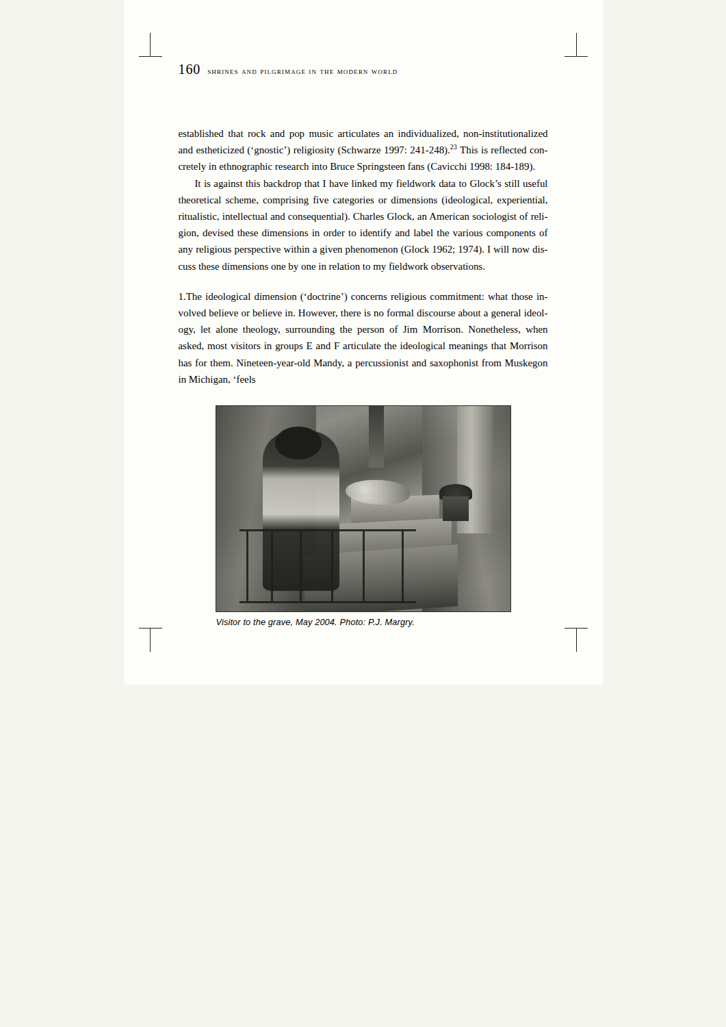160 shrines and pilgrimage in the modern world
established that rock and pop music articulates an individualized, non-institutionalized and estheticized (‘gnostic’) religiosity (Schwarze 1997: 241-248).23 This is reflected concretely in ethnographic research into Bruce Springsteen fans (Cavicchi 1998: 184-189).
It is against this backdrop that I have linked my fieldwork data to Glock’s still useful theoretical scheme, comprising five categories or dimensions (ideological, experiential, ritualistic, intellectual and consequential). Charles Glock, an American sociologist of religion, devised these dimensions in order to identify and label the various components of any religious perspective within a given phenomenon (Glock 1962; 1974). I will now discuss these dimensions one by one in relation to my fieldwork observations.
1.The ideological dimension (‘doctrine’) concerns religious commitment: what those involved believe or believe in. However, there is no formal discourse about a general ideology, let alone theology, surrounding the person of Jim Morrison. Nonetheless, when asked, most visitors in groups E and F articulate the ideological meanings that Morrison has for them. Nineteen-year-old Mandy, a percussionist and saxophonist from Muskegon in Michigan, ‘feels
Visitor to the grave, May 2004. Photo: P.J. Margry.